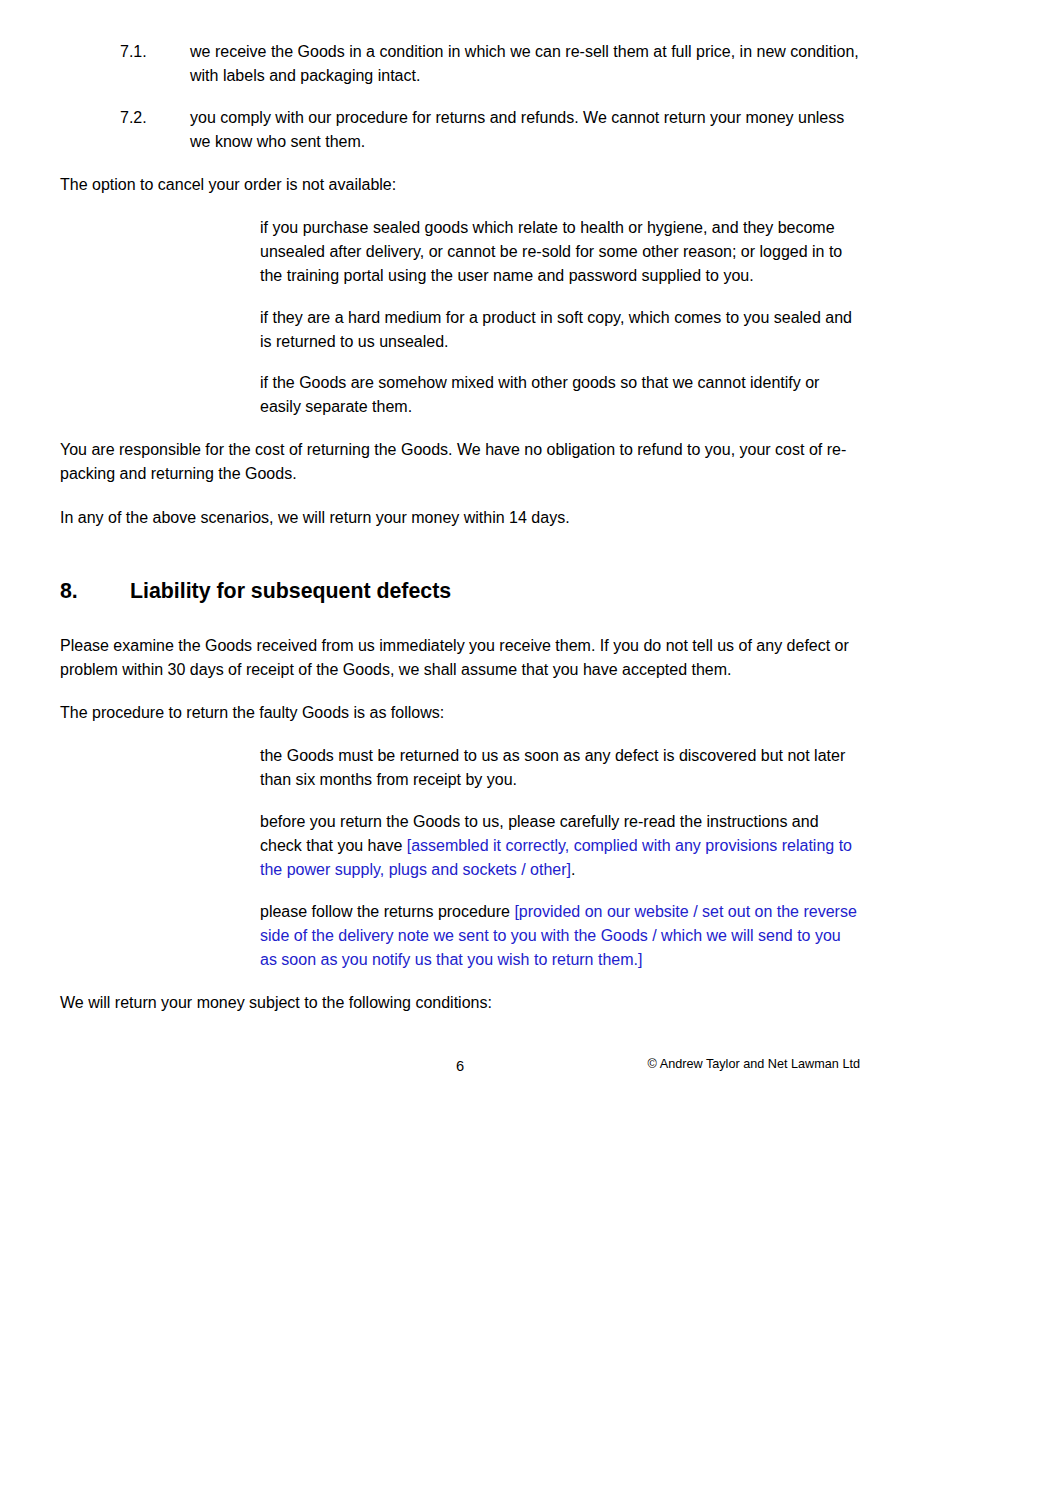7.1. we receive the Goods in a condition in which we can re-sell them at full price, in new condition, with labels and packaging intact.
7.2. you comply with our procedure for returns and refunds. We cannot return your money unless we know who sent them.
The option to cancel your order is not available:
if you purchase sealed goods which relate to health or hygiene, and they become unsealed after delivery, or cannot be re-sold for some other reason; or logged in to the training portal using the user name and password supplied to you.
if they are a hard medium for a product in soft copy, which comes to you sealed and is returned to us unsealed.
if the Goods are somehow mixed with other goods so that we cannot identify or easily separate them.
You are responsible for the cost of returning the Goods. We have no obligation to refund to you, your cost of re-packing and returning the Goods.
In any of the above scenarios, we will return your money within 14 days.
8. Liability for subsequent defects
Please examine the Goods received from us immediately you receive them. If you do not tell us of any defect or problem within 30 days of receipt of the Goods, we shall assume that you have accepted them.
The procedure to return the faulty Goods is as follows:
the Goods must be returned to us as soon as any defect is discovered but not later than six months from receipt by you.
before you return the Goods to us, please carefully re-read the instructions and check that you have [assembled it correctly, complied with any provisions relating to the power supply, plugs and sockets / other].
please follow the returns procedure [provided on our website / set out on the reverse side of the delivery note we sent to you with the Goods / which we will send to you as soon as you notify us that you wish to return them.]
We will return your money subject to the following conditions:
6 © Andrew Taylor and Net Lawman Ltd